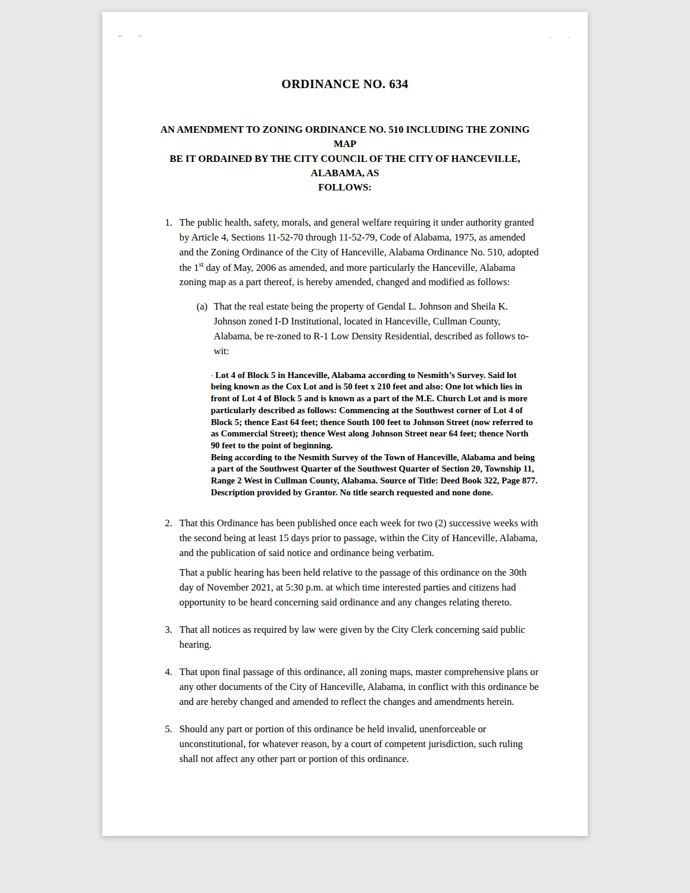⌐ ¬ . .
ORDINANCE NO. 634
AN AMENDMENT TO ZONING ORDINANCE NO. 510 INCLUDING THE ZONING MAP
BE IT ORDAINED BY THE CITY COUNCIL OF THE CITY OF HANCEVILLE, ALABAMA, AS
FOLLOWS:
The public health, safety, morals, and general welfare requiring it under authority granted by Article 4, Sections 11-52-70 through 11-52-79, Code of Alabama, 1975, as amended and the Zoning Ordinance of the City of Hanceville, Alabama Ordinance No. 510, adopted the 1st day of May, 2006 as amended, and more particularly the Hanceville, Alabama zoning map as a part thereof, is hereby amended, changed and modified as follows:
That the real estate being the property of Gendal L. Johnson and Sheila K. Johnson zoned I-D Institutional, located in Hanceville, Cullman County, Alabama, be re-zoned to R-1 Low Density Residential, described as follows to-wit:
· Lot 4 of Block 5 in Hanceville, Alabama according to Nesmith’s Survey. Said lot being known as the Cox Lot and is 50 feet x 210 feet and also: One lot which lies in front of Lot 4 of Block 5 and is known as a part of the M.E. Church Lot and is more particularly described as follows: Commencing at the Southwest corner of Lot 4 of Block 5; thence East 64 feet; thence South 100 feet to Johnson Street (now referred to as Commercial Street); thence West along Johnson Street near 64 feet; thence North 90 feet to the point of beginning.
Being according to the Nesmith Survey of the Town of Hanceville, Alabama and being a part of the Southwest Quarter of the Southwest Quarter of Section 20, Township 11, Range 2 West in Cullman County, Alabama. Source of Title: Deed Book 322, Page 877. Description provided by Grantor. No title search requested and none done.
That this Ordinance has been published once each week for two (2) successive weeks with the second being at least 15 days prior to passage, within the City of Hanceville, Alabama, and the publication of said notice and ordinance being verbatim.
That a public hearing has been held relative to the passage of this ordinance on the 30th day of November 2021, at 5:30 p.m. at which time interested parties and citizens had opportunity to be heard concerning said ordinance and any changes relating thereto.
That all notices as required by law were given by the City Clerk concerning said public hearing.
That upon final passage of this ordinance, all zoning maps, master comprehensive plans or any other documents of the City of Hanceville, Alabama, in conflict with this ordinance be and are hereby changed and amended to reflect the changes and amendments herein.
Should any part or portion of this ordinance be held invalid, unenforceable or unconstitutional, for whatever reason, by a court of competent jurisdiction, such ruling shall not affect any other part or portion of this ordinance.